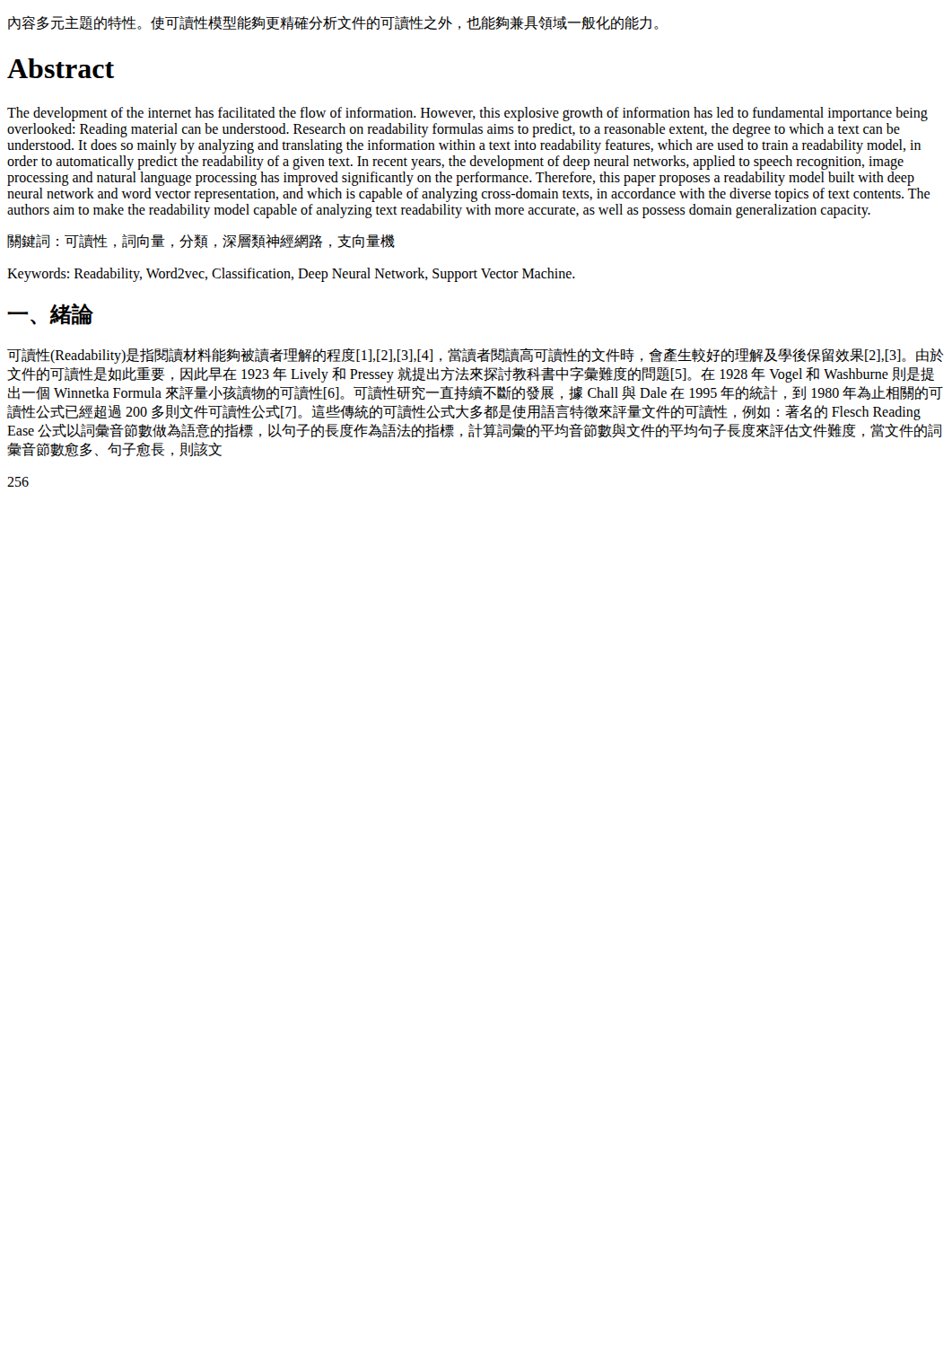內容多元主題的特性。使可讀性模型能夠更精確分析文件的可讀性之外，也能夠兼具領域一般化的能力。
Abstract
The development of the internet has facilitated the flow of information. However, this explosive growth of information has led to fundamental importance being overlooked: Reading material can be understood. Research on readability formulas aims to predict, to a reasonable extent, the degree to which a text can be understood. It does so mainly by analyzing and translating the information within a text into readability features, which are used to train a readability model, in order to automatically predict the readability of a given text. In recent years, the development of deep neural networks, applied to speech recognition, image processing and natural language processing has improved significantly on the performance. Therefore, this paper proposes a readability model built with deep neural network and word vector representation, and which is capable of analyzing cross-domain texts, in accordance with the diverse topics of text contents. The authors aim to make the readability model capable of analyzing text readability with more accurate, as well as possess domain generalization capacity.
關鍵詞：可讀性，詞向量，分類，深層類神經網路，支向量機
Keywords: Readability, Word2vec, Classification, Deep Neural Network, Support Vector Machine.
一、緒論
可讀性(Readability)是指閱讀材料能夠被讀者理解的程度[1],[2],[3],[4]，當讀者閱讀高可讀性的文件時，會產生較好的理解及學後保留效果[2],[3]。由於文件的可讀性是如此重要，因此早在 1923 年 Lively 和 Pressey 就提出方法來探討教科書中字彙難度的問題[5]。在 1928 年 Vogel 和 Washburne 則是提出一個 Winnetka Formula 來評量小孩讀物的可讀性[6]。可讀性研究一直持續不斷的發展，據 Chall 與 Dale 在 1995 年的統計，到 1980 年為止相關的可讀性公式已經超過 200 多則文件可讀性公式[7]。這些傳統的可讀性公式大多都是使用語言特徵來評量文件的可讀性，例如：著名的 Flesch Reading Ease 公式以詞彙音節數做為語意的指標，以句子的長度作為語法的指標，計算詞彙的平均音節數與文件的平均句子長度來評估文件難度，當文件的詞彙音節數愈多、句子愈長，則該文
256